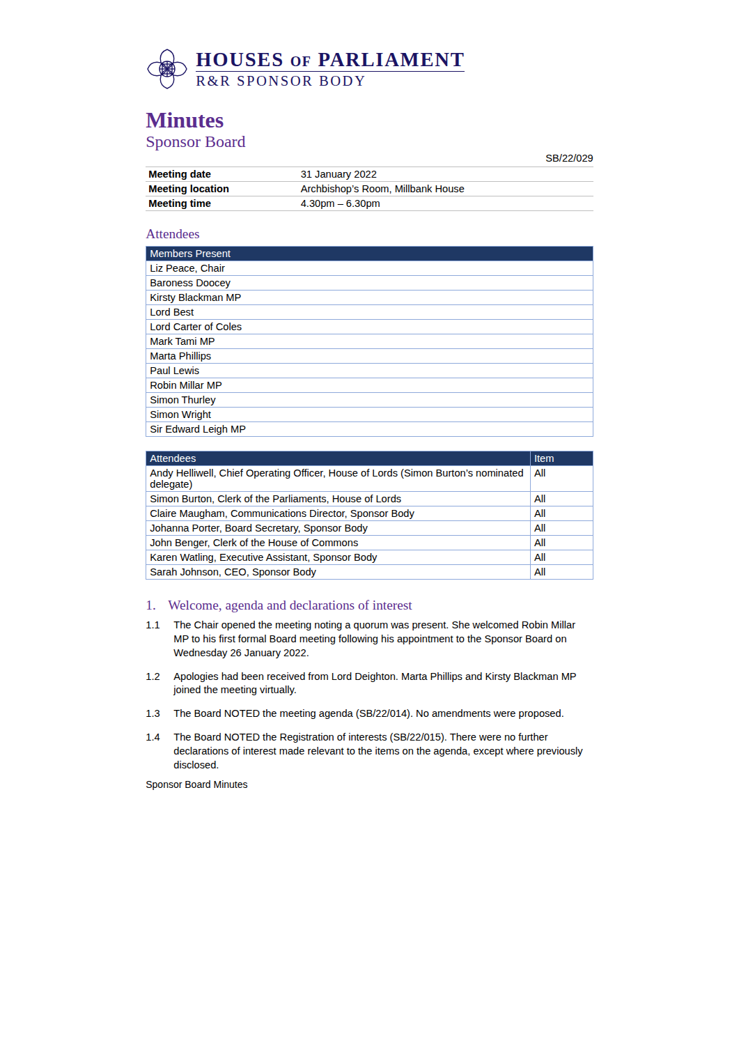HOUSES OF PARLIAMENT
R&R SPONSOR BODY
Minutes
Sponsor Board
SB/22/029
| Meeting date | 31 January 2022 |
| Meeting location | Archbishop’s Room, Millbank House |
| Meeting time | 4.30pm – 6.30pm |
Attendees
| Members Present |
| --- |
| Liz Peace, Chair |
| Baroness Doocey |
| Kirsty Blackman MP |
| Lord Best |
| Lord Carter of Coles |
| Mark Tami MP |
| Marta Phillips |
| Paul Lewis |
| Robin Millar MP |
| Simon Thurley |
| Simon Wright |
| Sir Edward Leigh MP |
| Attendees | Item |
| --- | --- |
| Andy Helliwell, Chief Operating Officer, House of Lords (Simon Burton’s nominated delegate) | All |
| Simon Burton, Clerk of the Parliaments, House of Lords | All |
| Claire Maugham, Communications Director, Sponsor Body | All |
| Johanna Porter, Board Secretary, Sponsor Body | All |
| John Benger, Clerk of the House of Commons | All |
| Karen Watling, Executive Assistant, Sponsor Body | All |
| Sarah Johnson, CEO, Sponsor Body | All |
1. Welcome, agenda and declarations of interest
1.1 The Chair opened the meeting noting a quorum was present. She welcomed Robin Millar MP to his first formal Board meeting following his appointment to the Sponsor Board on Wednesday 26 January 2022.
1.2 Apologies had been received from Lord Deighton. Marta Phillips and Kirsty Blackman MP joined the meeting virtually.
1.3 The Board NOTED the meeting agenda (SB/22/014). No amendments were proposed.
1.4 The Board NOTED the Registration of interests (SB/22/015). There were no further declarations of interest made relevant to the items on the agenda, except where previously disclosed.
Sponsor Board Minutes